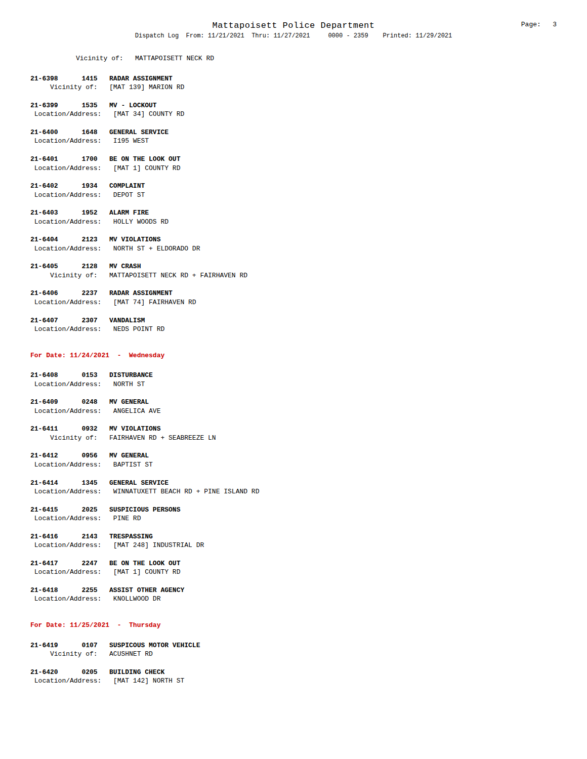Mattapoisett Police DepartmentPage: 3
Dispatch Log From: 11/21/2021 Thru: 11/27/2021 0000 - 2359 Printed: 11/29/2021
Vicinity of: MATTAPOISETT NECK RD
21-6398 1415 RADAR ASSIGNMENT
Vicinity of: [MAT 139] MARION RD
21-6399 1535 MV - LOCKOUT
Location/Address: [MAT 34] COUNTY RD
21-6400 1648 GENERAL SERVICE
Location/Address: I195 WEST
21-6401 1700 BE ON THE LOOK OUT
Location/Address: [MAT 1] COUNTY RD
21-6402 1934 COMPLAINT
Location/Address: DEPOT ST
21-6403 1952 ALARM FIRE
Location/Address: HOLLY WOODS RD
21-6404 2123 MV VIOLATIONS
Location/Address: NORTH ST + ELDORADO DR
21-6405 2128 MV CRASH
Vicinity of: MATTAPOISETT NECK RD + FAIRHAVEN RD
21-6406 2237 RADAR ASSIGNMENT
Location/Address: [MAT 74] FAIRHAVEN RD
21-6407 2307 VANDALISM
Location/Address: NEDS POINT RD
For Date: 11/24/2021 - Wednesday
21-6408 0153 DISTURBANCE
Location/Address: NORTH ST
21-6409 0248 MV GENERAL
Location/Address: ANGELICA AVE
21-6411 0932 MV VIOLATIONS
Vicinity of: FAIRHAVEN RD + SEABREEZE LN
21-6412 0956 MV GENERAL
Location/Address: BAPTIST ST
21-6414 1345 GENERAL SERVICE
Location/Address: WINNATUXETT BEACH RD + PINE ISLAND RD
21-6415 2025 SUSPICIOUS PERSONS
Location/Address: PINE RD
21-6416 2143 TRESPASSING
Location/Address: [MAT 248] INDUSTRIAL DR
21-6417 2247 BE ON THE LOOK OUT
Location/Address: [MAT 1] COUNTY RD
21-6418 2255 ASSIST OTHER AGENCY
Location/Address: KNOLLWOOD DR
For Date: 11/25/2021 - Thursday
21-6419 0107 SUSPICOUS MOTOR VEHICLE
Vicinity of: ACUSHNET RD
21-6420 0205 BUILDING CHECK
Location/Address: [MAT 142] NORTH ST